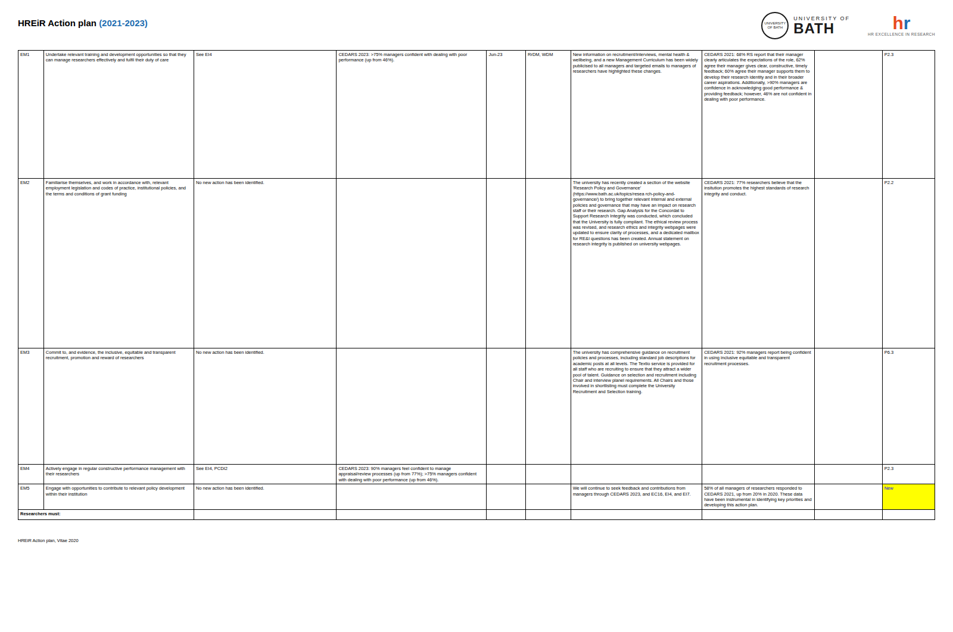HREiR Action plan (2021-2023)
UNIVERSITY
OF BATH
UNIVERSITY OF
BATH
hr
HR EXCELLENCE IN RESEARCH
| EM1 | Undertake relevant training and development opportunities so that they can manage researchers effectively and fulfil their duty of care | See EI4 | CEDARS 2023: >75% managers confident with dealing with poor performance (up from 46%). | Jun-23 | RrDM, WDM | New information on recruitment/interviews, mental health & wellbeing, and a new Management Curriculum has been widely publicised to all managers and targeted emails to managers of researchers have highlighted these changes. | CEDARS 2021: 68% RS report that their manager clearly articulates the expectations of the role, 62% agree their manager gives clear, constructive, timely feedback; 60% agree their manager supports them to develop their research identity and in their broader career aspirations. Additionally, >90% managers are confidence in acknowledging good performance & providing feedback; however, 46% are not confident in dealing with poor performance. | | P2.3 |
| EM2 | Familiarise themselves, and work in accordance with, relevant employment legislation and codes of practice, institutional policies, and the terms and conditions of grant funding | No new action has been identified. | | | | The university has recently created a section of the website 'Research Policy and Governance' (https://www.bath.ac.uk/topics/resea rch-policy-and-governance/) to bring together relevant internal and external policies and governance that may have an impact on research staff or their research. Gap Analysis for the Concordat to Support Research Integrity was conducted, which concluded that the University is fully compliant. The ethical review process was revised, and research ethics and integrity webpages were updated to ensure clarity of processes, and a dedicated mailbox for RE&I questions has been created. Annual statement on research integrity is published on university webpages. | CEDARS 2021: 77% researchers believe that the insitution promotes the highest standards of research integrity and conduct. | | P2.2 |
| EM3 | Commit to, and evidence, the inclusive, equitable and transparent recruitment, promotion and reward of researchers | No new action has been identified. | | | | The university has comprehensive guidance on recruitment policies and processes, including standard job descriptions for academic posts at all levels. The Textio service is provided for all staff who are recruiting to ensure that they attract a wider pool of talent. Guidance on selection and recruitment including Chair and interview planel requirements. All Chairs and those involved in shortlisting must complete the University Recruitment and Selection training. | CEDARS 2021: 92% managers report being confident in using inclusive equitable and transparent recruitment processes. | | P6.3 |
| EM4 | Actively engage in regular constructive performance management with their researchers | See EI4, PCDI2 | CEDARS 2023: 90% managers feel confident to manage appraisal/review processes (up from 77%); >75% managers confident with dealing with poor performance (up from 46%). | | | | | | P2.3 |
| EM5 | Engage with opportunities to contribute to relevant policy development within their institution | No new action has been identified. | | | | We will continue to seek feedback and contributions from managers through CEDARS 2023, and EC16, EI4, and EI7. | 58% of all managers of researchers responded to CEDARS 2021, up from 20% in 2020. These data have been instrumental in identifying key priorities and developing this action plan. | | New |
| Researchers must: | | | | | | | | |
HREiR Action plan, Vitae 2020